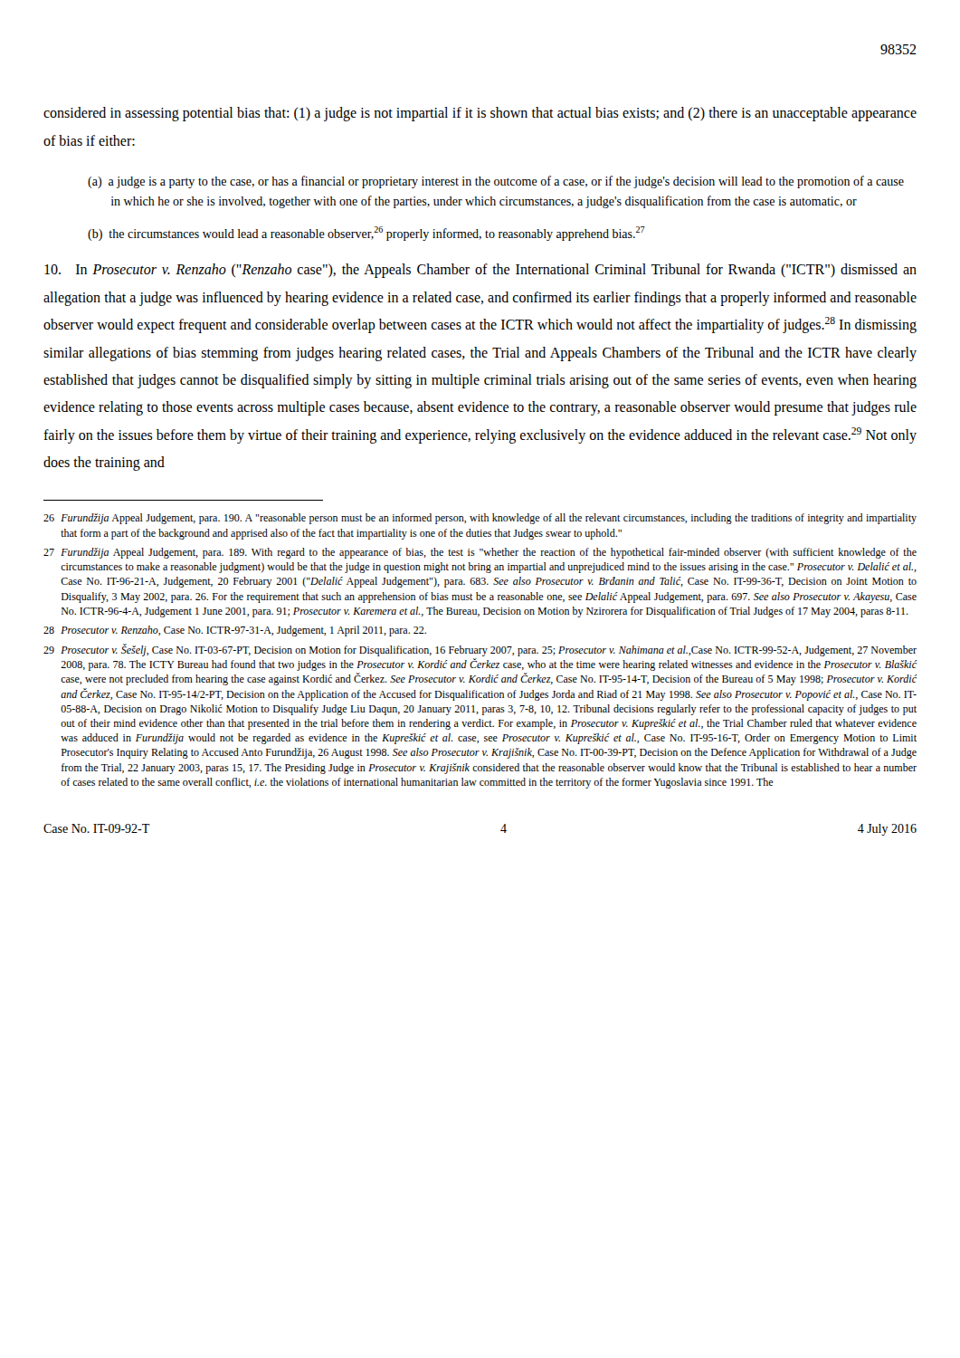98352
considered in assessing potential bias that: (1) a judge is not impartial if it is shown that actual bias exists; and (2) there is an unacceptable appearance of bias if either:
(a) a judge is a party to the case, or has a financial or proprietary interest in the outcome of a case, or if the judge's decision will lead to the promotion of a cause in which he or she is involved, together with one of the parties, under which circumstances, a judge's disqualification from the case is automatic, or
(b) the circumstances would lead a reasonable observer,26 properly informed, to reasonably apprehend bias.27
10. In Prosecutor v. Renzaho ("Renzaho case"), the Appeals Chamber of the International Criminal Tribunal for Rwanda ("ICTR") dismissed an allegation that a judge was influenced by hearing evidence in a related case, and confirmed its earlier findings that a properly informed and reasonable observer would expect frequent and considerable overlap between cases at the ICTR which would not affect the impartiality of judges.28 In dismissing similar allegations of bias stemming from judges hearing related cases, the Trial and Appeals Chambers of the Tribunal and the ICTR have clearly established that judges cannot be disqualified simply by sitting in multiple criminal trials arising out of the same series of events, even when hearing evidence relating to those events across multiple cases because, absent evidence to the contrary, a reasonable observer would presume that judges rule fairly on the issues before them by virtue of their training and experience, relying exclusively on the evidence adduced in the relevant case.29 Not only does the training and
26 Furundžija Appeal Judgement, para. 190. A "reasonable person must be an informed person, with knowledge of all the relevant circumstances, including the traditions of integrity and impartiality that form a part of the background and apprised also of the fact that impartiality is one of the duties that Judges swear to uphold."
27 Furundžija Appeal Judgement, para. 189. With regard to the appearance of bias, the test is "whether the reaction of the hypothetical fair-minded observer (with sufficient knowledge of the circumstances to make a reasonable judgment) would be that the judge in question might not bring an impartial and unprejudiced mind to the issues arising in the case." Prosecutor v. Delalić et al., Case No. IT-96-21-A, Judgement, 20 February 2001 ("Delalić Appeal Judgement"), para. 683. See also Prosecutor v. Brđanin and Talić, Case No. IT-99-36-T, Decision on Joint Motion to Disqualify, 3 May 2002, para. 26. For the requirement that such an apprehension of bias must be a reasonable one, see Delalić Appeal Judgement, para. 697. See also Prosecutor v. Akayesu, Case No. ICTR-96-4-A, Judgement 1 June 2001, para. 91; Prosecutor v. Karemera et al., The Bureau, Decision on Motion by Nzirorera for Disqualification of Trial Judges of 17 May 2004, paras 8-11.
28 Prosecutor v. Renzaho, Case No. ICTR-97-31-A, Judgement, 1 April 2011, para. 22.
29 Prosecutor v. Šešelj, Case No. IT-03-67-PT, Decision on Motion for Disqualification, 16 February 2007, para. 25; Prosecutor v. Nahimana et al., Case No. ICTR-99-52-A, Judgement, 27 November 2008, para. 78. The ICTY Bureau had found that two judges in the Prosecutor v. Kordić and Čerkez case, who at the time were hearing related witnesses and evidence in the Prosecutor v. Blaškić case, were not precluded from hearing the case against Kordić and Čerkez. See Prosecutor v. Kordić and Čerkez, Case No. IT-95-14-T, Decision of the Bureau of 5 May 1998; Prosecutor v. Kordić and Čerkez, Case No. IT-95-14/2-PT, Decision on the Application of the Accused for Disqualification of Judges Jorda and Riad of 21 May 1998. See also Prosecutor v. Popović et al., Case No. IT-05-88-A, Decision on Drago Nikolić Motion to Disqualify Judge Liu Daqun, 20 January 2011, paras 3, 7-8, 10, 12. Tribunal decisions regularly refer to the professional capacity of judges to put out of their mind evidence other than that presented in the trial before them in rendering a verdict. For example, in Prosecutor v. Kupreškić et al., the Trial Chamber ruled that whatever evidence was adduced in Furundžija would not be regarded as evidence in the Kupreškić et al. case, see Prosecutor v. Kupreškić et al., Case No. IT-95-16-T, Order on Emergency Motion to Limit Prosecutor's Inquiry Relating to Accused Anto Furundžija, 26 August 1998. See also Prosecutor v. Krajišnik, Case No. IT-00-39-PT, Decision on the Defence Application for Withdrawal of a Judge from the Trial, 22 January 2003, paras 15, 17. The Presiding Judge in Prosecutor v. Krajišnik considered that the reasonable observer would know that the Tribunal is established to hear a number of cases related to the same overall conflict, i.e. the violations of international humanitarian law committed in the territory of the former Yugoslavia since 1991. The
Case No. IT-09-92-T
4
4 July 2016